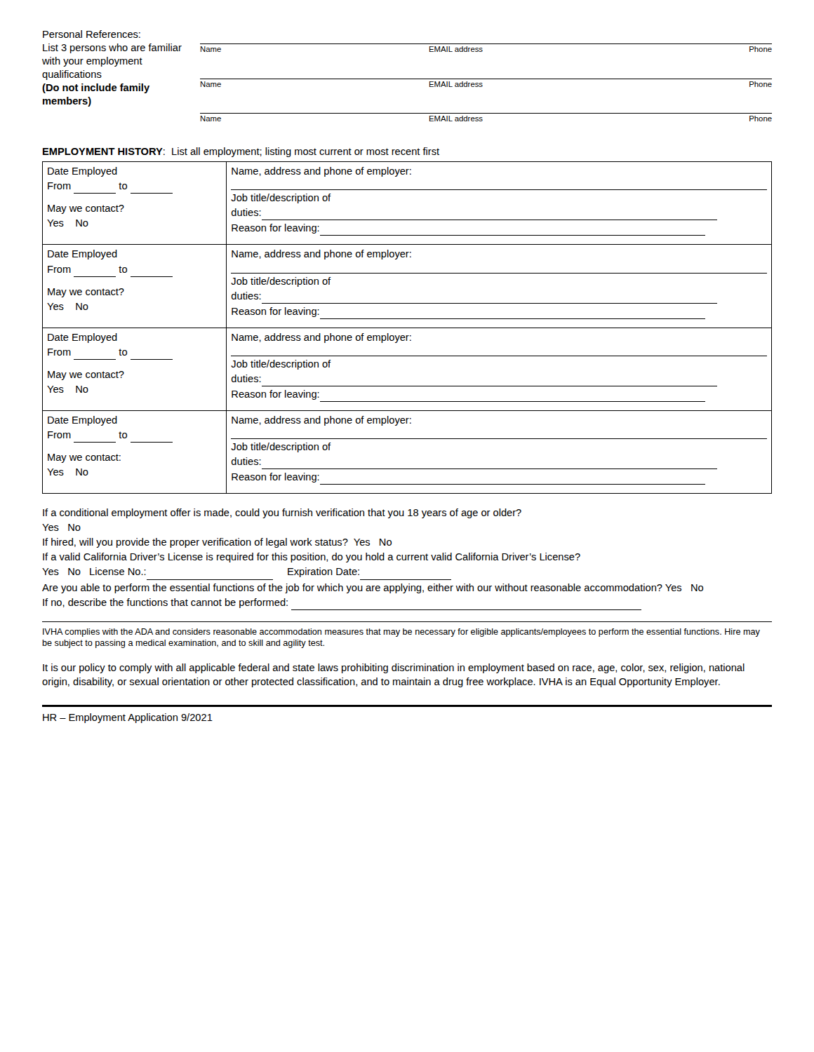Personal References:
List 3 persons who are familiar with your employment qualifications
(Do not include family members)
Name EMAIL address Phone
Name EMAIL address Phone
Name EMAIL address Phone
EMPLOYMENT HISTORY: List all employment; listing most current or most recent first
| Date Employed From to May we contact? Yes No | Name, address and phone of employer: Job title/description of duties: Reason for leaving: |
| Date Employed From to May we contact? Yes No | Name, address and phone of employer: Job title/description of duties: Reason for leaving: |
| Date Employed From to May we contact? Yes No | Name, address and phone of employer: Job title/description of duties: Reason for leaving: |
| Date Employed From to May we contact: Yes No | Name, address and phone of employer: Job title/description of duties: Reason for leaving: |
If a conditional employment offer is made, could you furnish verification that you 18 years of age or older?
Yes No
If hired, will you provide the proper verification of legal work status? Yes No
If a valid California Driver’s License is required for this position, do you hold a current valid California Driver’s License?
Yes No License No.: Expiration Date:
Are you able to perform the essential functions of the job for which you are applying, either with our without reasonable accommodation? Yes No
If no, describe the functions that cannot be performed:
IVHA complies with the ADA and considers reasonable accommodation measures that may be necessary for eligible applicants/employees to perform the essential functions. Hire may be subject to passing a medical examination, and to skill and agility test.
It is our policy to comply with all applicable federal and state laws prohibiting discrimination in employment based on race, age, color, sex, religion, national origin, disability, or sexual orientation or other protected classification, and to maintain a drug free workplace. IVHA is an Equal Opportunity Employer.
HR – Employment Application 9/2021